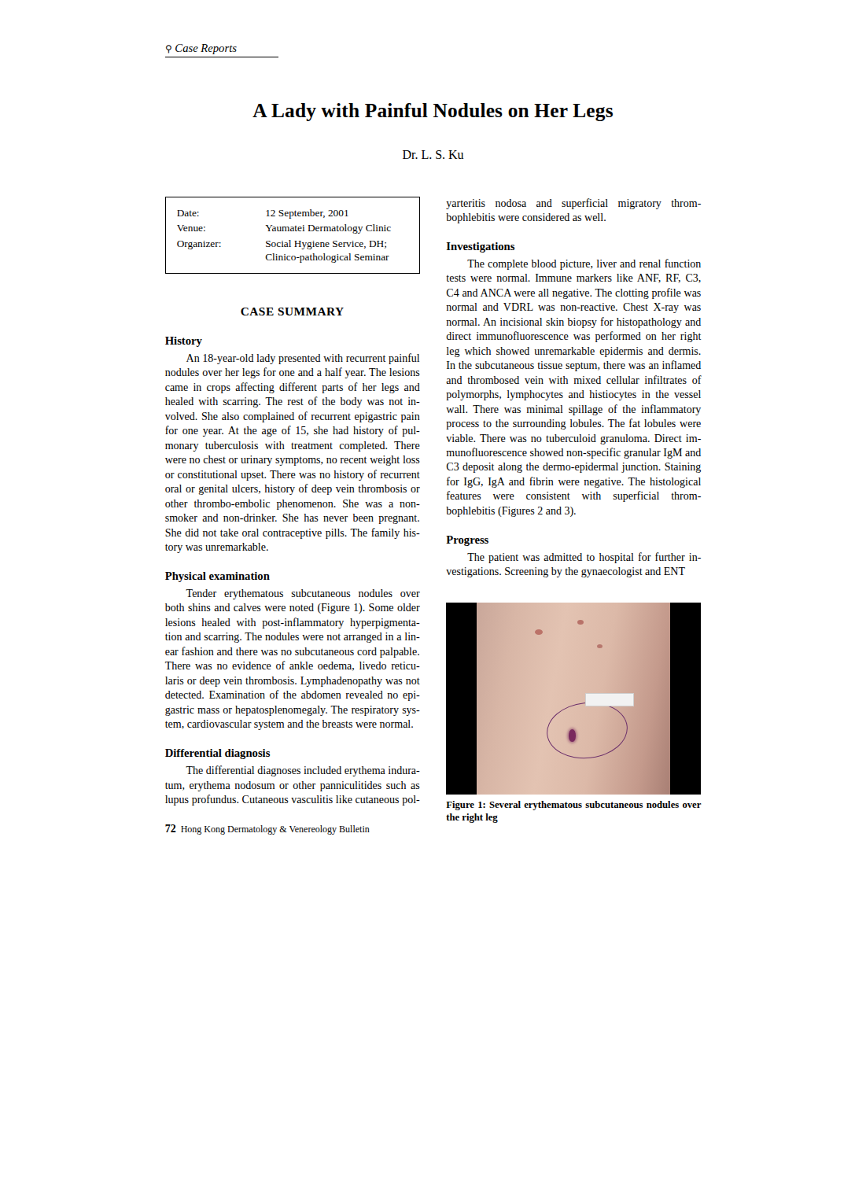⚲ Case Reports
A Lady with Painful Nodules on Her Legs
Dr. L. S. Ku
| Date: | 12 September, 2001 |
| Venue: | Yaumatei Dermatology Clinic |
| Organizer: | Social Hygiene Service, DH; Clinico-pathological Seminar |
CASE SUMMARY
History
An 18-year-old lady presented with recurrent painful nodules over her legs for one and a half year. The lesions came in crops affecting different parts of her legs and healed with scarring. The rest of the body was not involved. She also complained of recurrent epigastric pain for one year. At the age of 15, she had history of pulmonary tuberculosis with treatment completed. There were no chest or urinary symptoms, no recent weight loss or constitutional upset. There was no history of recurrent oral or genital ulcers, history of deep vein thrombosis or other thrombo-embolic phenomenon. She was a non-smoker and non-drinker. She has never been pregnant. She did not take oral contraceptive pills. The family history was unremarkable.
Physical examination
Tender erythematous subcutaneous nodules over both shins and calves were noted (Figure 1). Some older lesions healed with post-inflammatory hyperpigmentation and scarring. The nodules were not arranged in a linear fashion and there was no subcutaneous cord palpable. There was no evidence of ankle oedema, livedo reticularis or deep vein thrombosis. Lymphadenopathy was not detected. Examination of the abdomen revealed no epigastric mass or hepatosplenomegaly. The respiratory system, cardiovascular system and the breasts were normal.
Differential diagnosis
The differential diagnoses included erythema induratum, erythema nodosum or other panniculitides such as lupus profundus. Cutaneous vasculitis like cutaneous polyarteritis nodosa and superficial migratory thrombophlebitis were considered as well.
Investigations
The complete blood picture, liver and renal function tests were normal. Immune markers like ANF, RF, C3, C4 and ANCA were all negative. The clotting profile was normal and VDRL was non-reactive. Chest X-ray was normal. An incisional skin biopsy for histopathology and direct immunofluorescence was performed on her right leg which showed unremarkable epidermis and dermis. In the subcutaneous tissue septum, there was an inflamed and thrombosed vein with mixed cellular infiltrates of polymorphs, lymphocytes and histiocytes in the vessel wall. There was minimal spillage of the inflammatory process to the surrounding lobules. The fat lobules were viable. There was no tuberculoid granuloma. Direct immunofluorescence showed non-specific granular IgM and C3 deposit along the dermo-epidermal junction. Staining for IgG, IgA and fibrin were negative. The histological features were consistent with superficial thrombophlebitis (Figures 2 and 3).
Progress
The patient was admitted to hospital for further investigations. Screening by the gynaecologist and ENT
Figure 1: Several erythematous subcutaneous nodules over the right leg
72 Hong Kong Dermatology & Venereology Bulletin